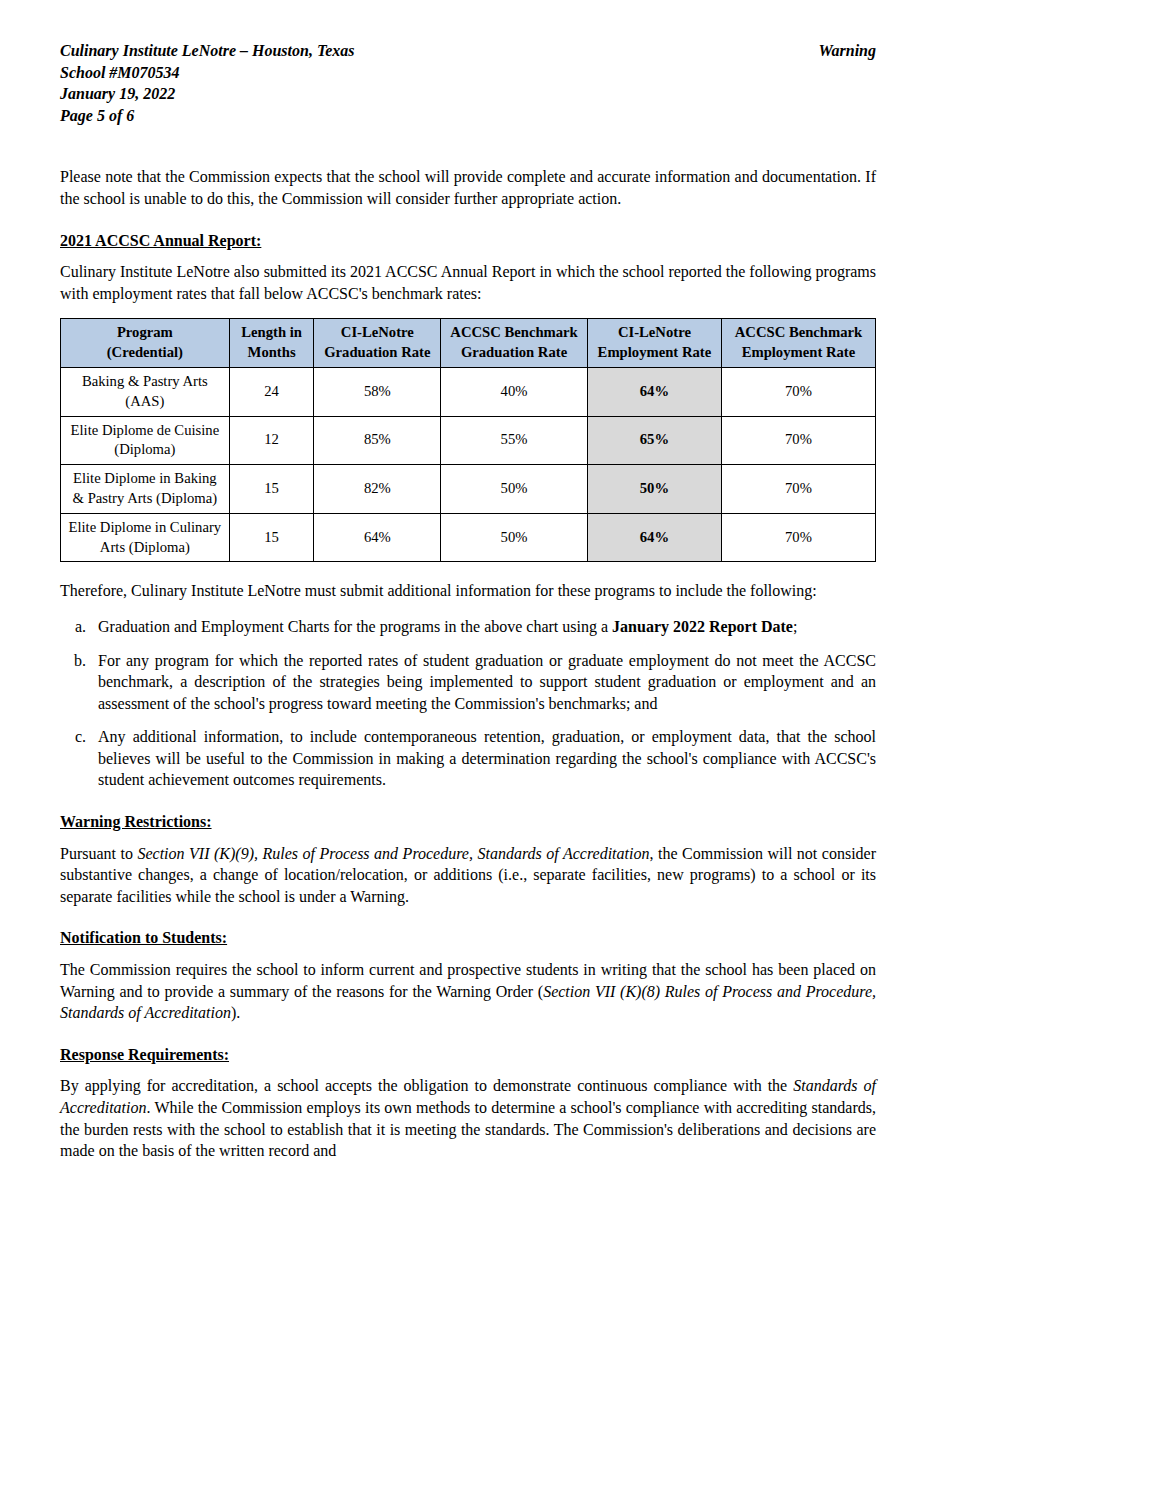Culinary Institute LeNotre – Houston, Texas
School #M070534
January 19, 2022
Page 5 of 6
Warning
Please note that the Commission expects that the school will provide complete and accurate information and documentation. If the school is unable to do this, the Commission will consider further appropriate action.
2021 ACCSC Annual Report:
Culinary Institute LeNotre also submitted its 2021 ACCSC Annual Report in which the school reported the following programs with employment rates that fall below ACCSC's benchmark rates:
| Program (Credential) | Length in Months | CI-LeNotre Graduation Rate | ACCSC Benchmark Graduation Rate | CI-LeNotre Employment Rate | ACCSC Benchmark Employment Rate |
| --- | --- | --- | --- | --- | --- |
| Baking & Pastry Arts (AAS) | 24 | 58% | 40% | 64% | 70% |
| Elite Diplome de Cuisine (Diploma) | 12 | 85% | 55% | 65% | 70% |
| Elite Diplome in Baking & Pastry Arts (Diploma) | 15 | 82% | 50% | 50% | 70% |
| Elite Diplome in Culinary Arts (Diploma) | 15 | 64% | 50% | 64% | 70% |
Therefore, Culinary Institute LeNotre must submit additional information for these programs to include the following:
Graduation and Employment Charts for the programs in the above chart using a January 2022 Report Date;
For any program for which the reported rates of student graduation or graduate employment do not meet the ACCSC benchmark, a description of the strategies being implemented to support student graduation or employment and an assessment of the school's progress toward meeting the Commission's benchmarks; and
Any additional information, to include contemporaneous retention, graduation, or employment data, that the school believes will be useful to the Commission in making a determination regarding the school's compliance with ACCSC's student achievement outcomes requirements.
Warning Restrictions:
Pursuant to Section VII (K)(9), Rules of Process and Procedure, Standards of Accreditation, the Commission will not consider substantive changes, a change of location/relocation, or additions (i.e., separate facilities, new programs) to a school or its separate facilities while the school is under a Warning.
Notification to Students:
The Commission requires the school to inform current and prospective students in writing that the school has been placed on Warning and to provide a summary of the reasons for the Warning Order (Section VII (K)(8) Rules of Process and Procedure, Standards of Accreditation).
Response Requirements:
By applying for accreditation, a school accepts the obligation to demonstrate continuous compliance with the Standards of Accreditation. While the Commission employs its own methods to determine a school's compliance with accrediting standards, the burden rests with the school to establish that it is meeting the standards. The Commission's deliberations and decisions are made on the basis of the written record and